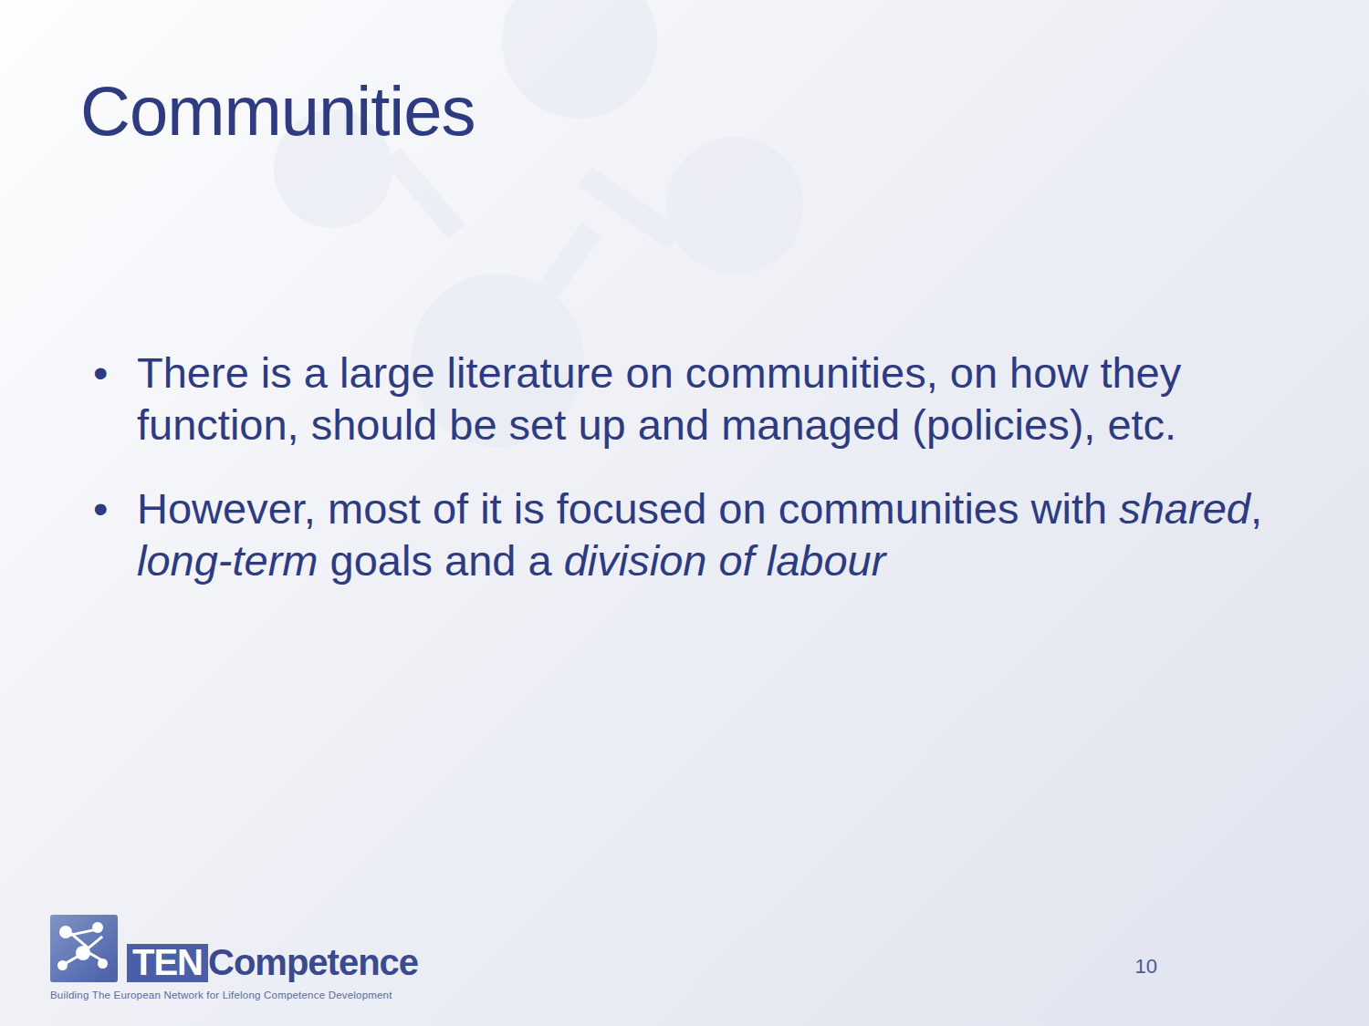Communities
There is a large literature on communities, on how they function, should be set up and managed (policies), etc.
However, most of it is focused on communities with shared, long-term goals and a division of labour
TEN Competence
Building The European Network for Lifelong Competence Development
10